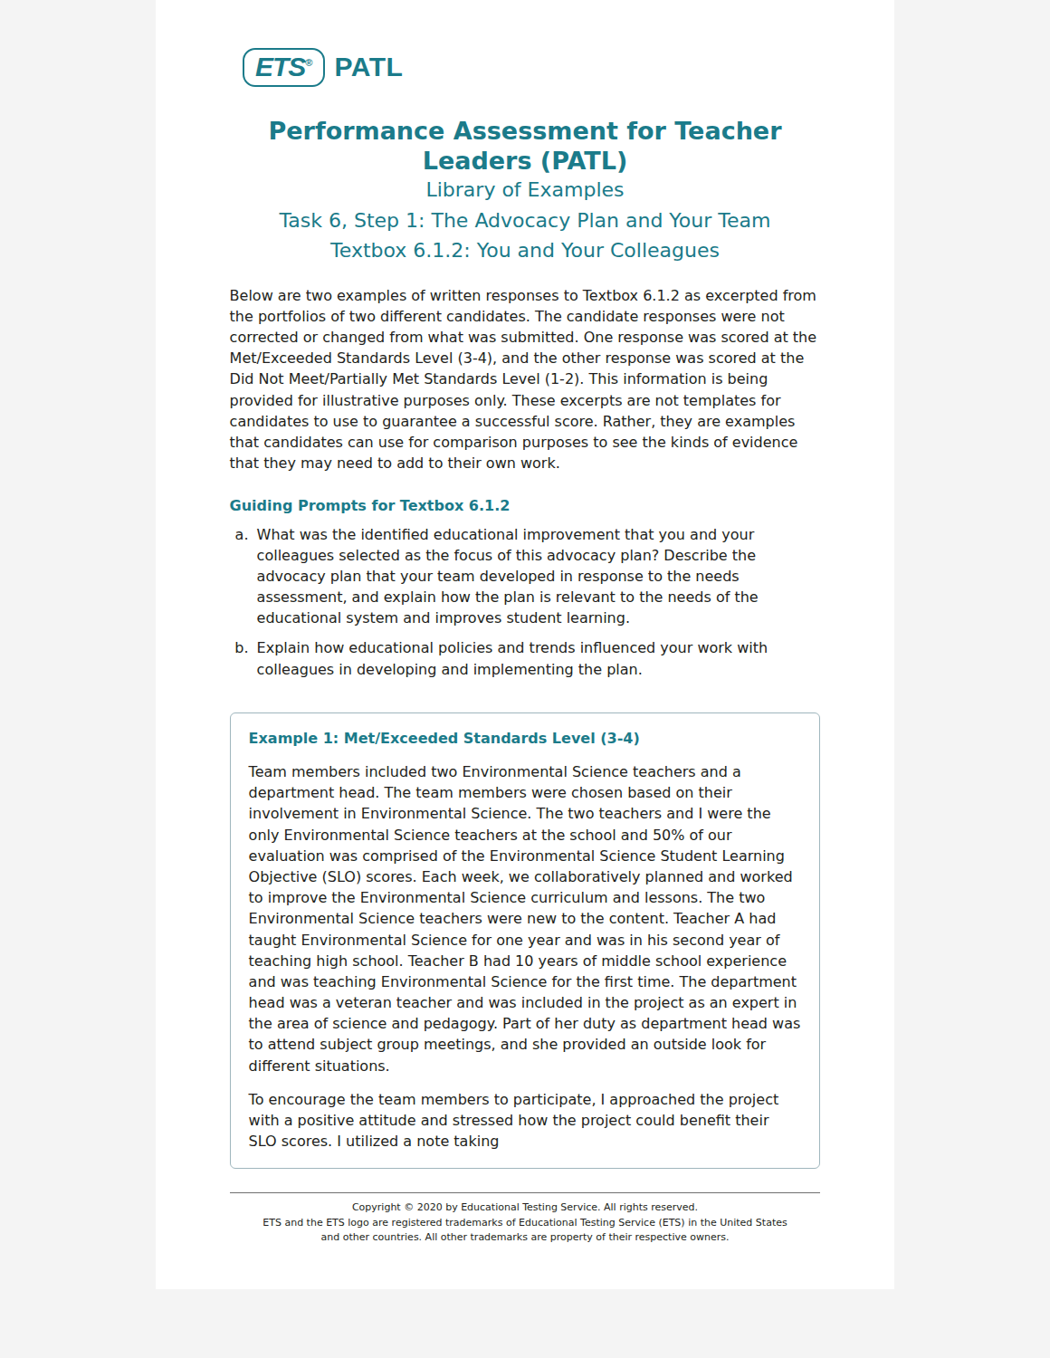ETS® PATL
Performance Assessment for Teacher Leaders (PATL)
Library of Examples
Task 6, Step 1: The Advocacy Plan and Your Team
Textbox 6.1.2: You and Your Colleagues
Below are two examples of written responses to Textbox 6.1.2 as excerpted from the portfolios of two different candidates. The candidate responses were not corrected or changed from what was submitted. One response was scored at the Met/Exceeded Standards Level (3-4), and the other response was scored at the Did Not Meet/Partially Met Standards Level (1-2). This information is being provided for illustrative purposes only. These excerpts are not templates for candidates to use to guarantee a successful score. Rather, they are examples that candidates can use for comparison purposes to see the kinds of evidence that they may need to add to their own work.
Guiding Prompts for Textbox 6.1.2
What was the identified educational improvement that you and your colleagues selected as the focus of this advocacy plan? Describe the advocacy plan that your team developed in response to the needs assessment, and explain how the plan is relevant to the needs of the educational system and improves student learning.
Explain how educational policies and trends influenced your work with colleagues in developing and implementing the plan.
Example 1: Met/Exceeded Standards Level (3-4)
Team members included two Environmental Science teachers and a department head. The team members were chosen based on their involvement in Environmental Science. The two teachers and I were the only Environmental Science teachers at the school and 50% of our evaluation was comprised of the Environmental Science Student Learning Objective (SLO) scores. Each week, we collaboratively planned and worked to improve the Environmental Science curriculum and lessons. The two Environmental Science teachers were new to the content. Teacher A had taught Environmental Science for one year and was in his second year of teaching high school. Teacher B had 10 years of middle school experience and was teaching Environmental Science for the first time. The department head was a veteran teacher and was included in the project as an expert in the area of science and pedagogy. Part of her duty as department head was to attend subject group meetings, and she provided an outside look for different situations.
To encourage the team members to participate, I approached the project with a positive attitude and stressed how the project could benefit their SLO scores. I utilized a note taking
Copyright © 2020 by Educational Testing Service. All rights reserved.
ETS and the ETS logo are registered trademarks of Educational Testing Service (ETS) in the United States
and other countries. All other trademarks are property of their respective owners.